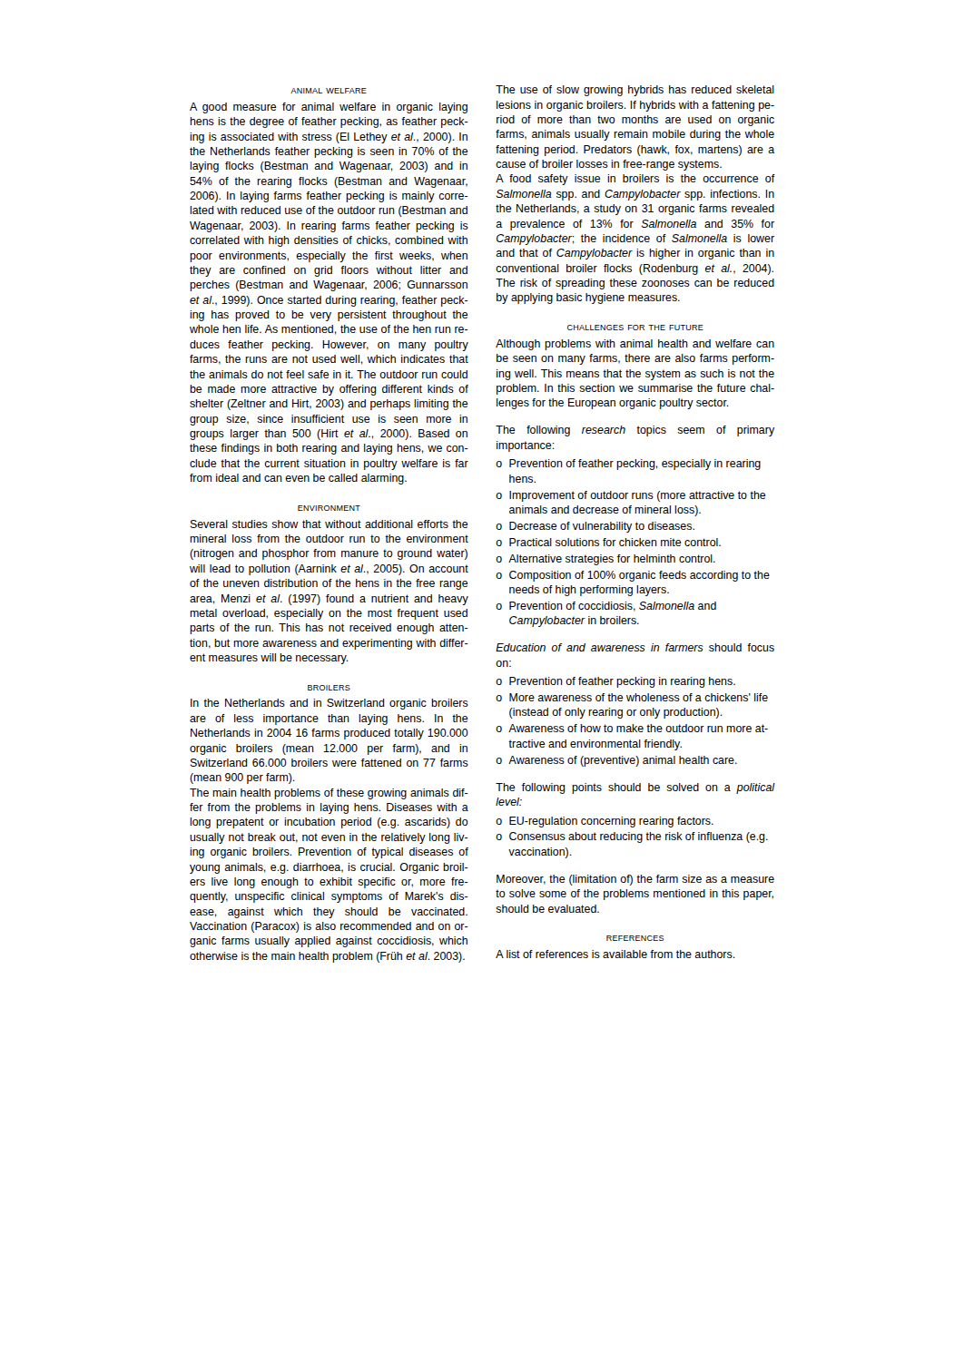Animal welfare
A good measure for animal welfare in organic laying hens is the degree of feather pecking, as feather pecking is associated with stress (El Lethey et al., 2000). In the Netherlands feather pecking is seen in 70% of the laying flocks (Bestman and Wagenaar, 2003) and in 54% of the rearing flocks (Bestman and Wagenaar, 2006). In laying farms feather pecking is mainly correlated with reduced use of the outdoor run (Bestman and Wagenaar, 2003). In rearing farms feather pecking is correlated with high densities of chicks, combined with poor environments, especially the first weeks, when they are confined on grid floors without litter and perches (Bestman and Wagenaar, 2006; Gunnarsson et al., 1999). Once started during rearing, feather pecking has proved to be very persistent throughout the whole hen life. As mentioned, the use of the hen run reduces feather pecking. However, on many poultry farms, the runs are not used well, which indicates that the animals do not feel safe in it. The outdoor run could be made more attractive by offering different kinds of shelter (Zeltner and Hirt, 2003) and perhaps limiting the group size, since insufficient use is seen more in groups larger than 500 (Hirt et al., 2000). Based on these findings in both rearing and laying hens, we conclude that the current situation in poultry welfare is far from ideal and can even be called alarming.
Environment
Several studies show that without additional efforts the mineral loss from the outdoor run to the environment (nitrogen and phosphor from manure to ground water) will lead to pollution (Aarnink et al., 2005). On account of the uneven distribution of the hens in the free range area, Menzi et al. (1997) found a nutrient and heavy metal overload, especially on the most frequent used parts of the run. This has not received enough attention, but more awareness and experimenting with different measures will be necessary.
Broilers
In the Netherlands and in Switzerland organic broilers are of less importance than laying hens. In the Netherlands in 2004 16 farms produced totally 190.000 organic broilers (mean 12.000 per farm), and in Switzerland 66.000 broilers were fattened on 77 farms (mean 900 per farm).
The main health problems of these growing animals differ from the problems in laying hens. Diseases with a long prepatent or incubation period (e.g. ascarids) do usually not break out, not even in the relatively long living organic broilers. Prevention of typical diseases of young animals, e.g. diarrhoea, is crucial. Organic broilers live long enough to exhibit specific or, more frequently, unspecific clinical symptoms of Marek's disease, against which they should be vaccinated. Vaccination (Paracox) is also recommended and on organic farms usually applied against coccidiosis, which otherwise is the main health problem (Früh et al. 2003).
The use of slow growing hybrids has reduced skeletal lesions in organic broilers. If hybrids with a fattening period of more than two months are used on organic farms, animals usually remain mobile during the whole fattening period. Predators (hawk, fox, martens) are a cause of broiler losses in free-range systems.
A food safety issue in broilers is the occurrence of Salmonella spp. and Campylobacter spp. infections. In the Netherlands, a study on 31 organic farms revealed a prevalence of 13% for Salmonella and 35% for Campylobacter; the incidence of Salmonella is lower and that of Campylobacter is higher in organic than in conventional broiler flocks (Rodenburg et al., 2004). The risk of spreading these zoonoses can be reduced by applying basic hygiene measures.
Challenges for the future
Although problems with animal health and welfare can be seen on many farms, there are also farms performing well. This means that the system as such is not the problem. In this section we summarise the future challenges for the European organic poultry sector.
The following research topics seem of primary importance:
Prevention of feather pecking, especially in rearing hens.
Improvement of outdoor runs (more attractive to the animals and decrease of mineral loss).
Decrease of vulnerability to diseases.
Practical solutions for chicken mite control.
Alternative strategies for helminth control.
Composition of 100% organic feeds according to the needs of high performing layers.
Prevention of coccidiosis, Salmonella and Campylobacter in broilers.
Education of and awareness in farmers should focus on:
Prevention of feather pecking in rearing hens.
More awareness of the wholeness of a chickens' life (instead of only rearing or only production).
Awareness of how to make the outdoor run more attractive and environmental friendly.
Awareness of (preventive) animal health care.
The following points should be solved on a political level:
EU-regulation concerning rearing factors.
Consensus about reducing the risk of influenza (e.g. vaccination).
Moreover, the (limitation of) the farm size as a measure to solve some of the problems mentioned in this paper, should be evaluated.
References
A list of references is available from the authors.